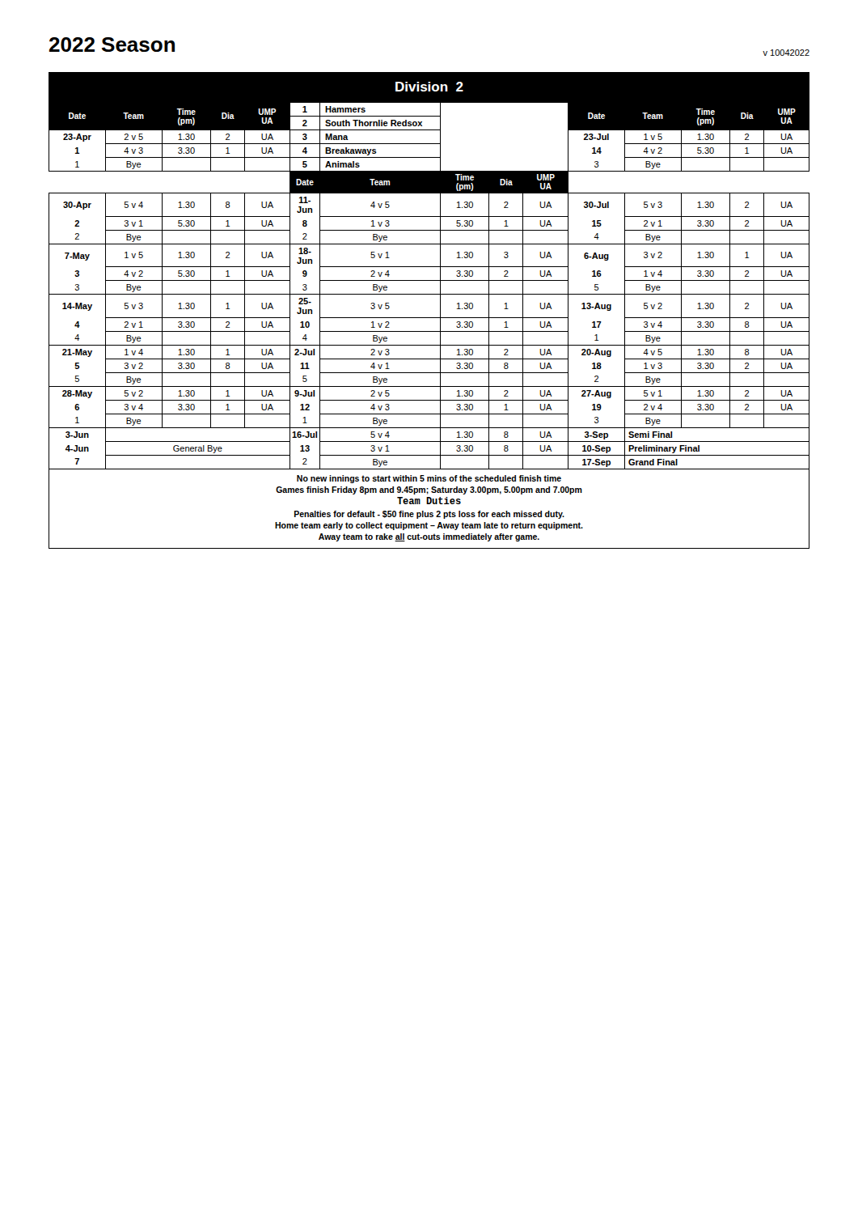2022 Season
v 10042022
| Division 2 |
| Date | Team | Time (pm) | Dia | UMP UA | 1 | Hammers | | Date | Team | Time (pm) | Dia | UMP UA |
| 2 | South Thornlie Redsox | |
| 23-Apr | 2 v 5 | 1.30 | 2 | UA | 3 | Mana | | 23-Jul | 1 v 5 | 1.30 | 2 | UA |
| 1 | 4 v 3 | 3.30 | 1 | UA | 4 | Breakaways | | 14 | 4 v 2 | 5.30 | 1 | UA |
| 1 | Bye | | | | 5 | Animals | | 3 | Bye | | | |
| | Date | Team | Time (pm) | Dia | UMP UA | |
| 30-Apr | 5 v 4 | 1.30 | 8 | UA | 11-Jun | 4 v 5 | 1.30 | 2 | UA | 30-Jul | 5 v 3 | 1.30 | 2 | UA |
| 2 | 3 v 1 | 5.30 | 1 | UA | 8 | 1 v 3 | 5.30 | 1 | UA | 15 | 2 v 1 | 3.30 | 2 | UA |
| 2 | Bye | | | | 2 | Bye | | | | 4 | Bye | | | |
| 7-May | 1 v 5 | 1.30 | 2 | UA | 18-Jun | 5 v 1 | 1.30 | 3 | UA | 6-Aug | 3 v 2 | 1.30 | 1 | UA |
| 3 | 4 v 2 | 5.30 | 1 | UA | 9 | 2 v 4 | 3.30 | 2 | UA | 16 | 1 v 4 | 3.30 | 2 | UA |
| 3 | Bye | | | | 3 | Bye | | | | 5 | Bye | | | |
| 14-May | 5 v 3 | 1.30 | 1 | UA | 25-Jun | 3 v 5 | 1.30 | 1 | UA | 13-Aug | 5 v 2 | 1.30 | 2 | UA |
| 4 | 2 v 1 | 3.30 | 2 | UA | 10 | 1 v 2 | 3.30 | 1 | UA | 17 | 3 v 4 | 3.30 | 8 | UA |
| 4 | Bye | | | | 4 | Bye | | | | 1 | Bye | | | |
| 21-May | 1 v 4 | 1.30 | 1 | UA | 2-Jul | 2 v 3 | 1.30 | 2 | UA | 20-Aug | 4 v 5 | 1.30 | 8 | UA |
| 5 | 3 v 2 | 3.30 | 8 | UA | 11 | 4 v 1 | 3.30 | 8 | UA | 18 | 1 v 3 | 3.30 | 2 | UA |
| 5 | Bye | | | | 5 | Bye | | | | 2 | Bye | | | |
| 28-May | 5 v 2 | 1.30 | 1 | UA | 9-Jul | 2 v 5 | 1.30 | 2 | UA | 27-Aug | 5 v 1 | 1.30 | 2 | UA |
| 6 | 3 v 4 | 3.30 | 1 | UA | 12 | 4 v 3 | 3.30 | 1 | UA | 19 | 2 v 4 | 3.30 | 2 | UA |
| 1 | Bye | | | | 1 | Bye | | | | 3 | Bye | | | |
| 3-Jun | | 16-Jul | 5 v 4 | 1.30 | 8 | UA | 3-Sep | Semi Final |
| 4-Jun | General Bye | 13 | 3 v 1 | 3.30 | 8 | UA | 10-Sep | Preliminary Final |
| 7 | | 2 | Bye | | | | 17-Sep | Grand Final |
| No new innings to start within 5 mins of the scheduled finish time Games finish Friday 8pm and 9.45pm; Saturday 3.00pm, 5.00pm and 7.00pm Team Duties Penalties for default - $50 fine plus 2 pts loss for each missed duty. Home team early to collect equipment – Away team late to return equipment. Away team to rake all cut-outs immediately after game. |